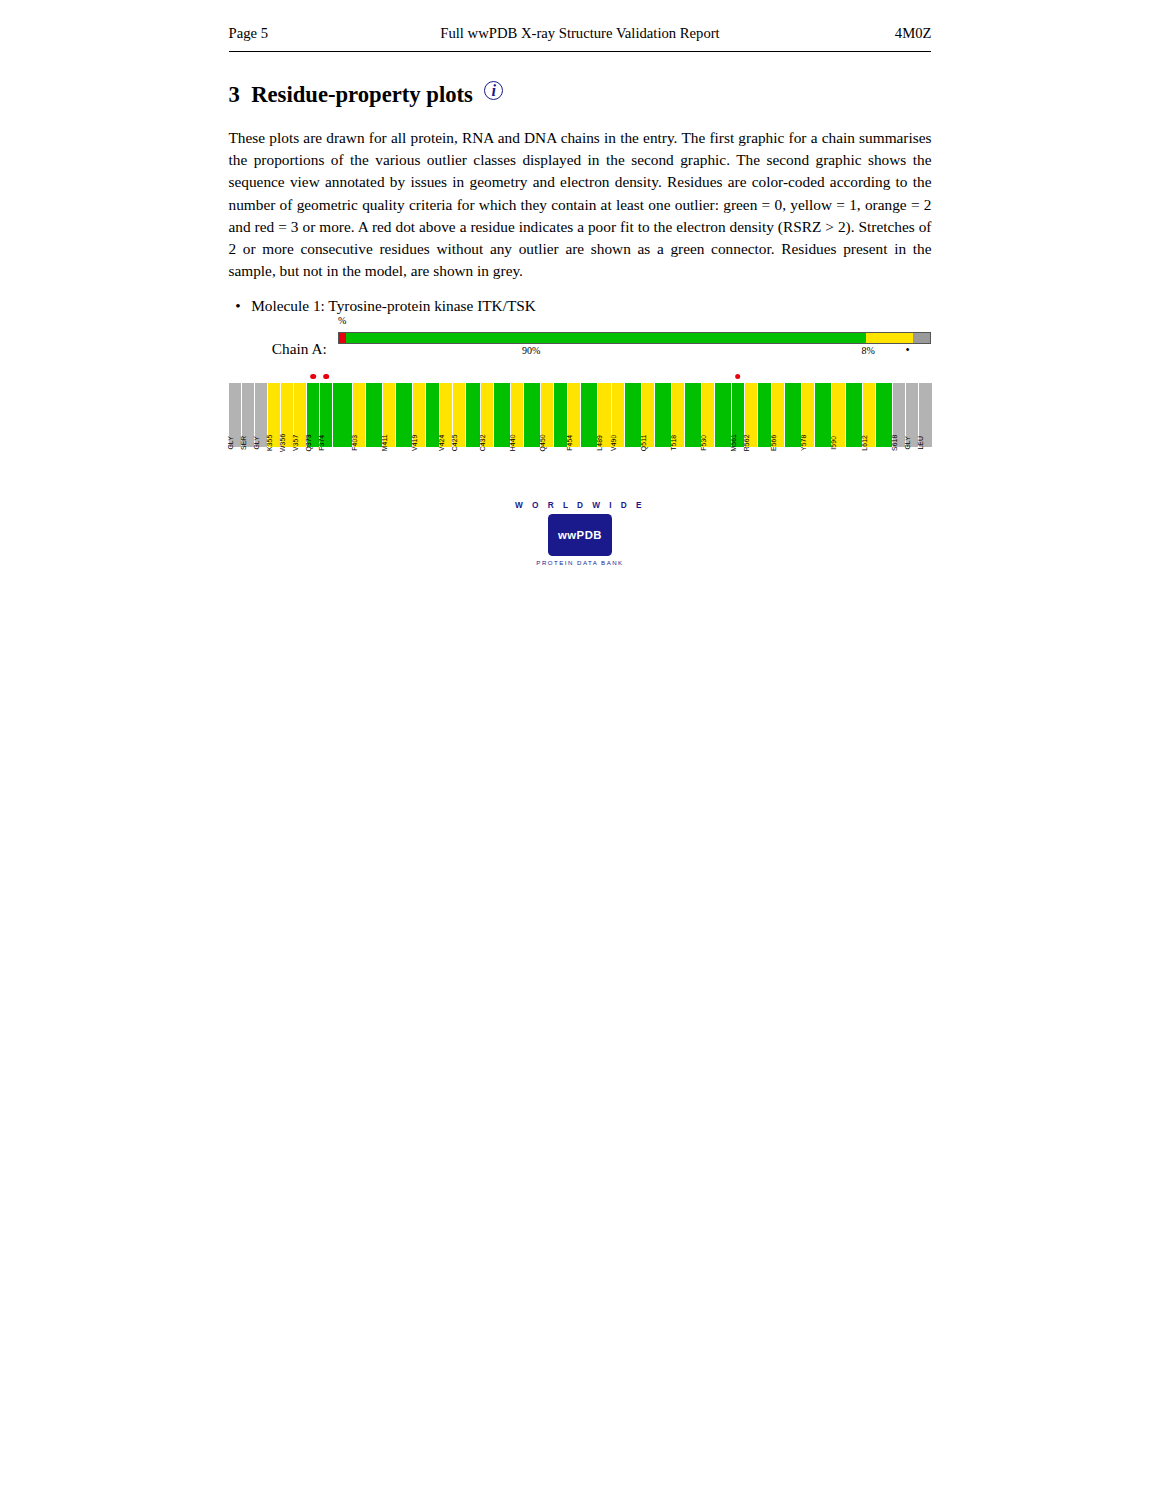Page 5
Full wwPDB X-ray Structure Validation Report
4M0Z
3 Residue-property plots i
These plots are drawn for all protein, RNA and DNA chains in the entry. The first graphic for a chain summarises the proportions of the various outlier classes displayed in the second graphic. The second graphic shows the sequence view annotated by issues in geometry and electron density. Residues are color-coded according to the number of geometric quality criteria for which they contain at least one outlier: green = 0, yellow = 1, orange = 2 and red = 3 or more. A red dot above a residue indicates a poor fit to the electron density (RSRZ > 2). Stretches of 2 or more consecutive residues without any outlier are shown as a green connector. Residues present in the sample, but not in the model, are shown in grey.
Molecule 1: Tyrosine-protein kinase ITK/TSK
Chain A:
%
90% 8% •
GLY
SER
GLY
K355
W356
V357
Q373
F374
F403
M411
V419
V424
C425
C432
H440
Q450
F454
L489
V490
Q511
T518
F530
M561
R562
E566
Y578
I590
L612
S618
GLY
LEU
W O R L D W I D E
wwPDB
PROTEIN DATA BANK